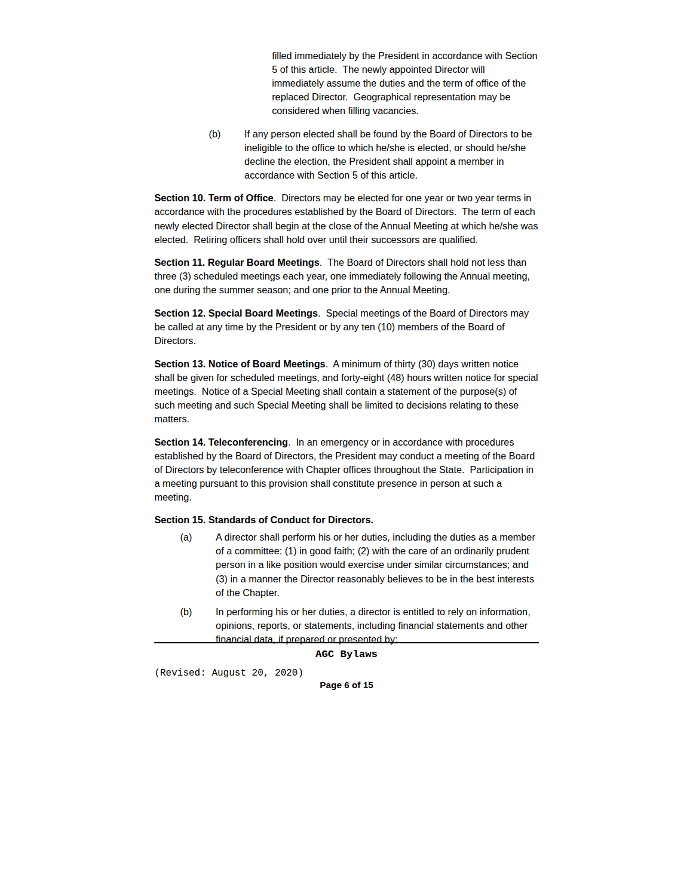filled immediately by the President in accordance with Section 5 of this article. The newly appointed Director will immediately assume the duties and the term of office of the replaced Director. Geographical representation may be considered when filling vacancies.
(b)
If any person elected shall be found by the Board of Directors to be ineligible to the office to which he/she is elected, or should he/she decline the election, the President shall appoint a member in accordance with Section 5 of this article.
Section 10. Term of Office. Directors may be elected for one year or two year terms in accordance with the procedures established by the Board of Directors. The term of each newly elected Director shall begin at the close of the Annual Meeting at which he/she was elected. Retiring officers shall hold over until their successors are qualified.
Section 11. Regular Board Meetings. The Board of Directors shall hold not less than three (3) scheduled meetings each year, one immediately following the Annual meeting, one during the summer season; and one prior to the Annual Meeting.
Section 12. Special Board Meetings. Special meetings of the Board of Directors may be called at any time by the President or by any ten (10) members of the Board of Directors.
Section 13. Notice of Board Meetings. A minimum of thirty (30) days written notice shall be given for scheduled meetings, and forty-eight (48) hours written notice for special meetings. Notice of a Special Meeting shall contain a statement of the purpose(s) of such meeting and such Special Meeting shall be limited to decisions relating to these matters.
Section 14. Teleconferencing. In an emergency or in accordance with procedures established by the Board of Directors, the President may conduct a meeting of the Board of Directors by teleconference with Chapter offices throughout the State. Participation in a meeting pursuant to this provision shall constitute presence in person at such a meeting.
Section 15. Standards of Conduct for Directors.
(a)
A director shall perform his or her duties, including the duties as a member of a committee: (1) in good faith; (2) with the care of an ordinarily prudent person in a like position would exercise under similar circumstances; and (3) in a manner the Director reasonably believes to be in the best interests of the Chapter.
(b)
In performing his or her duties, a director is entitled to rely on information, opinions, reports, or statements, including financial statements and other financial data, if prepared or presented by:
AGC Bylaws
(Revised: August 20, 2020)
Page 6 of 15